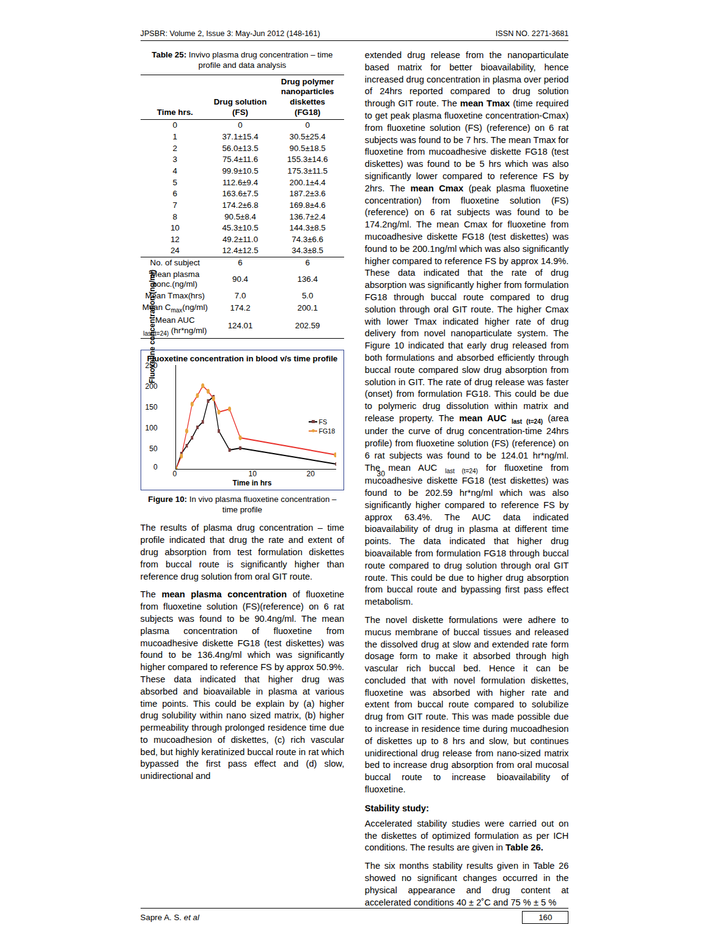JPSBR: Volume 2, Issue 3: May-Jun 2012 (148-161)
ISSN NO. 2271-3681
Table 25: Invivo plasma drug concentration – time profile and data analysis
| Time hrs. | Drug solution (FS) | Drug polymer nanoparticles diskettes (FG18) |
| --- | --- | --- |
| 0 | 0 | 0 |
| 1 | 37.1±15.4 | 30.5±25.4 |
| 2 | 56.0±13.5 | 90.5±18.5 |
| 3 | 75.4±11.6 | 155.3±14.6 |
| 4 | 99.9±10.5 | 175.3±11.5 |
| 5 | 112.6±9.4 | 200.1±4.4 |
| 6 | 163.6±7.5 | 187.2±3.6 |
| 7 | 174.2±6.8 | 169.8±4.6 |
| 8 | 90.5±8.4 | 136.7±2.4 |
| 10 | 45.3±10.5 | 144.3±8.5 |
| 12 | 49.2±11.0 | 74.3±6.6 |
| 24 | 12.4±12.5 | 34.3±8.5 |
| No. of subject | 6 | 6 |
| Mean plasma conc.(ng/ml) | 90.4 | 136.4 |
| Mean Tmax(hrs) | 7.0 | 5.0 |
| Mean C max (ng/ml) | 174.2 | 200.1 |
| Mean AUC last(t=24) (hr*ng/ml) | 124.01 | 202.59 |
Fluoxetine concentration in blood v/s time profile
Fluoxetine concentration (ng/ml)
250 200 150 100 50 0
0 10 20 30
Time in hrs
FS
FG18
Figure 10: In vivo plasma fluoxetine concentration – time profile
The results of plasma drug concentration – time profile indicated that drug the rate and extent of drug absorption from test formulation diskettes from buccal route is significantly higher than reference drug solution from oral GIT route.
The mean plasma concentration of fluoxetine from fluoxetine solution (FS)(reference) on 6 rat subjects was found to be 90.4ng/ml. The mean plasma concentration of fluoxetine from mucoadhesive diskette FG18 (test diskettes) was found to be 136.4ng/ml which was significantly higher compared to reference FS by approx 50.9%. These data indicated that higher drug was absorbed and bioavailable in plasma at various time points. This could be explain by (a) higher drug solubility within nano sized matrix, (b) higher permeability through prolonged residence time due to mucoadhesion of diskettes, (c) rich vascular bed, but highly keratinized buccal route in rat which bypassed the first pass effect and (d) slow, unidirectional and
extended drug release from the nanoparticulate based matrix for better bioavailability, hence increased drug concentration in plasma over period of 24hrs reported compared to drug solution through GIT route. The mean Tmax (time required to get peak plasma fluoxetine concentration-Cmax) from fluoxetine solution (FS) (reference) on 6 rat subjects was found to be 7 hrs. The mean Tmax for fluoxetine from mucoadhesive diskette FG18 (test diskettes) was found to be 5 hrs which was also significantly lower compared to reference FS by 2hrs. The mean Cmax (peak plasma fluoxetine concentration) from fluoxetine solution (FS)(reference) on 6 rat subjects was found to be 174.2ng/ml. The mean Cmax for fluoxetine from mucoadhesive diskette FG18 (test diskettes) was found to be 200.1ng/ml which was also significantly higher compared to reference FS by approx 14.9%. These data indicated that the rate of drug absorption was significantly higher from formulation FG18 through buccal route compared to drug solution through oral GIT route. The higher Cmax with lower Tmax indicated higher rate of drug delivery from novel nanoparticulate system. The Figure 10 indicated that early drug released from both formulations and absorbed efficiently through buccal route compared slow drug absorption from solution in GIT. The rate of drug release was faster (onset) from formulation FG18. This could be due to polymeric drug dissolution within matrix and release property. The mean AUC last (t=24) (area under the curve of drug concentration-time 24hrs profile) from fluoxetine solution (FS) (reference) on 6 rat subjects was found to be 124.01 hr*ng/ml. The mean AUC last (t=24) for fluoxetine from mucoadhesive diskette FG18 (test diskettes) was found to be 202.59 hr*ng/ml which was also significantly higher compared to reference FS by approx 63.4%. The AUC data indicated bioavailability of drug in plasma at different time points. The data indicated that higher drug bioavailable from formulation FG18 through buccal route compared to drug solution through oral GIT route. This could be due to higher drug absorption from buccal route and bypassing first pass effect metabolism.
The novel diskette formulations were adhere to mucus membrane of buccal tissues and released the dissolved drug at slow and extended rate form dosage form to make it absorbed through high vascular rich buccal bed. Hence it can be concluded that with novel formulation diskettes, fluoxetine was absorbed with higher rate and extent from buccal route compared to solubilize drug from GIT route. This was made possible due to increase in residence time during mucoadhesion of diskettes up to 8 hrs and slow, but continues unidirectional drug release from nano-sized matrix bed to increase drug absorption from oral mucosal buccal route to increase bioavailability of fluoxetine.
Stability study:
Accelerated stability studies were carried out on the diskettes of optimized formulation as per ICH conditions. The results are given in Table 26.
The six months stability results given in Table 26 showed no significant changes occurred in the physical appearance and drug content at accelerated conditions 40 ± 2˚C and 75 % ± 5 %
Sapre A. S. et al
160